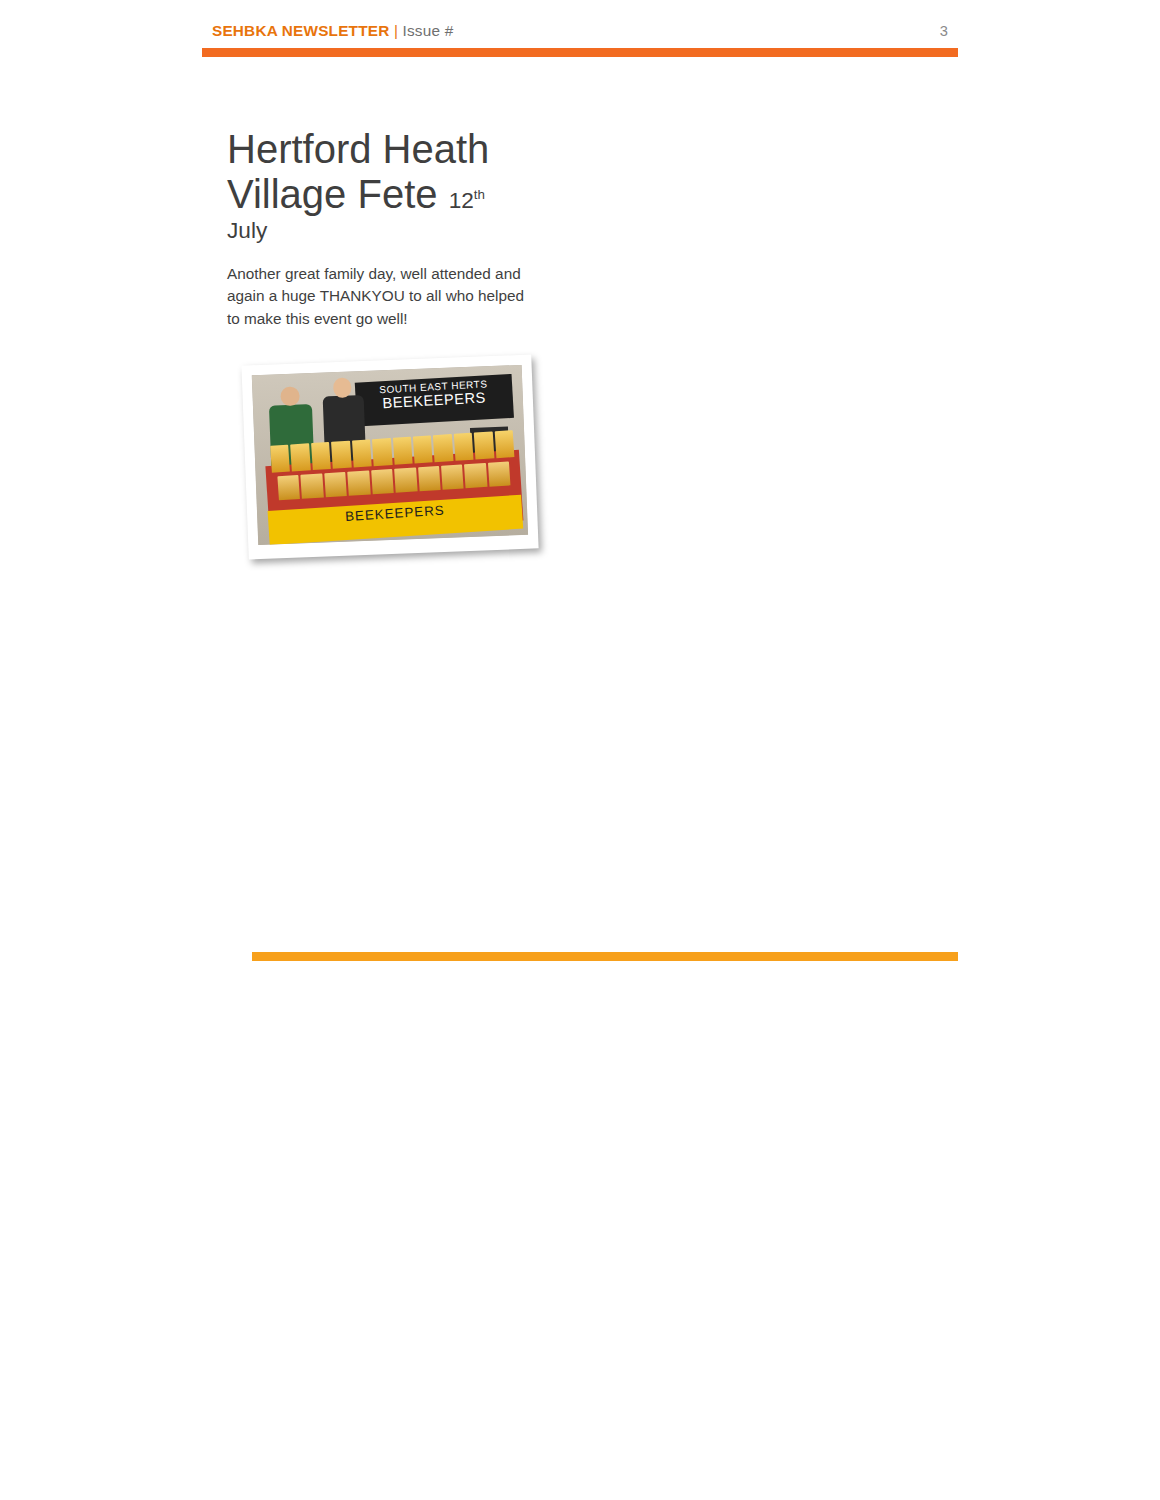SEHBKA NEWSLETTER | Issue #
3
Hertford Heath Village Fete 12th
July
Another great family day, well attended and again a huge THANKYOU to all who helped to make this event go well!
SOUTH EAST HERTS BEEKEEPERS
BEEKEEPERS